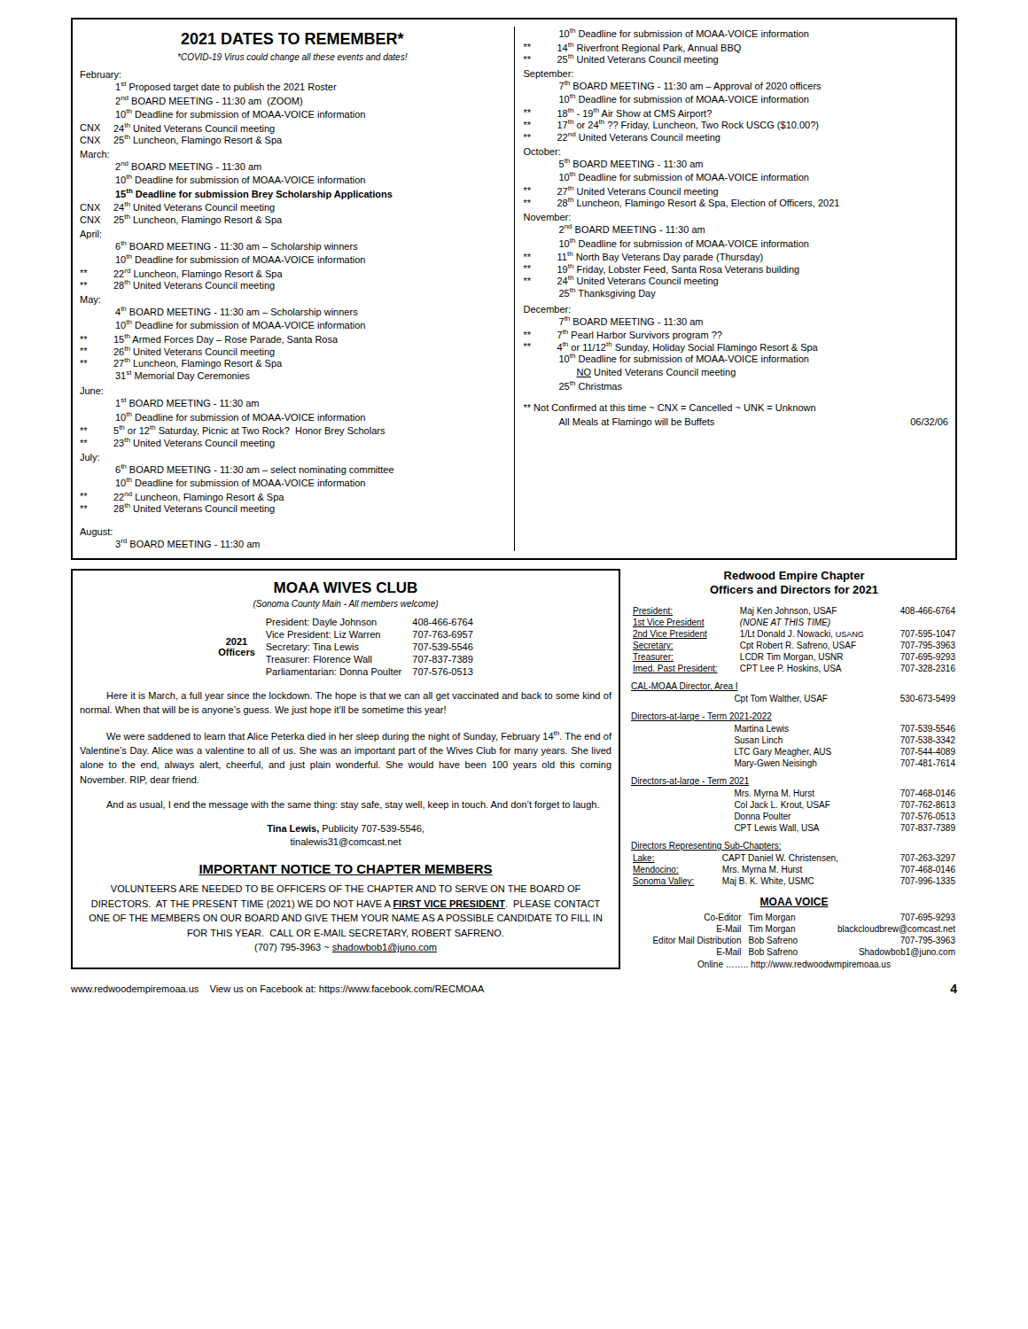2021 DATES TO REMEMBER*
*COVID-19 Virus could change all these events and dates!
February:
1st Proposed target date to publish the 2021 Roster
2nd BOARD MEETING - 11:30 am (ZOOM)
10th Deadline for submission of MOAA-VOICE information
CNX24th United Veterans Council meeting
CNX25th Luncheon, Flamingo Resort & Spa
March:
2nd BOARD MEETING - 11:30 am
10th Deadline for submission of MOAA-VOICE information
15th Deadline for submission Brey Scholarship Applications
CNX24th United Veterans Council meeting
CNX25th Luncheon, Flamingo Resort & Spa
April:
6th BOARD MEETING - 11:30 am – Scholarship winners
10th Deadline for submission of MOAA-VOICE information
**22rd Luncheon, Flamingo Resort & Spa
**28th United Veterans Council meeting
May:
4th BOARD MEETING - 11:30 am – Scholarship winners
10th Deadline for submission of MOAA-VOICE information
**15th Armed Forces Day – Rose Parade, Santa Rosa
**26th United Veterans Council meeting
**27th Luncheon, Flamingo Resort & Spa
31st Memorial Day Ceremonies
June:
1st BOARD MEETING - 11:30 am
10th Deadline for submission of MOAA-VOICE information
**5th or 12th Saturday, Picnic at Two Rock? Honor Brey Scholars
**23th United Veterans Council meeting
July:
6th BOARD MEETING - 11:30 am – select nominating committee
10th Deadline for submission of MOAA-VOICE information
**22nd Luncheon, Flamingo Resort & Spa
**28th United Veterans Council meeting
August:
3rd BOARD MEETING - 11:30 am
10th Deadline for submission of MOAA-VOICE information
**14th Riverfront Regional Park, Annual BBQ
**25th United Veterans Council meeting
September:
7th BOARD MEETING - 11:30 am – Approval of 2020 officers
10th Deadline for submission of MOAA-VOICE information
**18th - 19th Air Show at CMS Airport?
**17th or 24th ?? Friday, Luncheon, Two Rock USCG ($10.00?)
**22nd United Veterans Council meeting
October:
5th BOARD MEETING - 11:30 am
10th Deadline for submission of MOAA-VOICE information
**27th United Veterans Council meeting
**28th Luncheon, Flamingo Resort & Spa, Election of Officers, 2021
November:
2nd BOARD MEETING - 11:30 am
10th Deadline for submission of MOAA-VOICE information
**11th North Bay Veterans Day parade (Thursday)
**19th Friday, Lobster Feed, Santa Rosa Veterans building
**24th United Veterans Council meeting
25th Thanksgiving Day
December:
7th BOARD MEETING - 11:30 am
**7th Pearl Harbor Survivors program ??
**4th or 11/12th Sunday, Holiday Social Flamingo Resort & Spa
10th Deadline for submission of MOAA-VOICE information
NO United Veterans Council meeting
25th Christmas
** Not Confirmed at this time ~ CNX = Cancelled ~ UNK = Unknown
All Meals at Flamingo will be Buffets 06/32/06
MOAA WIVES CLUB
(Sonoma County Main - All members welcome)
| 2021 Officers | President: Dayle Johnson | 408-466-6764 |
| Vice President: Liz Warren | 707-763-6957 |
| Secretary: Tina Lewis | 707-539-5546 |
| Treasurer: Florence Wall | 707-837-7389 |
| Parliamentarian: Donna Poulter | 707-576-0513 |
Here it is March, a full year since the lockdown. The hope is that we can all get vaccinated and back to some kind of normal. When that will be is anyone’s guess. We just hope it’ll be sometime this year!
We were saddened to learn that Alice Peterka died in her sleep during the night of Sunday, February 14th. The end of Valentine’s Day. Alice was a valentine to all of us. She was an important part of the Wives Club for many years. She lived alone to the end, always alert, cheerful, and just plain wonderful. She would have been 100 years old this coming November. RIP, dear friend.
And as usual, I end the message with the same thing: stay safe, stay well, keep in touch. And don’t forget to laugh.
Tina Lewis, Publicity 707-539-5546,
tinalewis31@comcast.net
IMPORTANT NOTICE TO CHAPTER MEMBERS
VOLUNTEERS ARE NEEDED TO BE OFFICERS OF THE CHAPTER AND TO SERVE ON THE BOARD OF DIRECTORS. AT THE PRESENT TIME (2021) WE DO NOT HAVE A FIRST VICE PRESIDENT. PLEASE CONTACT ONE OF THE MEMBERS ON OUR BOARD AND GIVE THEM YOUR NAME AS A POSSIBLE CANDIDATE TO FILL IN FOR THIS YEAR. CALL OR E-MAIL SECRETARY, ROBERT SAFRENO.
(707) 795-3963 ~ shadowbob1@juno.com
Redwood Empire Chapter
Officers and Directors for 2021
| President: | Maj Ken Johnson, USAF | 408-466-6764 |
| 1st Vice President | (NONE AT THIS TIME) | |
| 2nd Vice President | 1/Lt Donald J. Nowacki, USANG | 707-595-1047 |
| Secretary: | Cpt Robert R. Safreno, USAF | 707-795-3963 |
| Treasurer: | LCDR Tim Morgan, USNR | 707-695-9293 |
| Imed. Past President: | CPT Lee P. Hoskins, USA | 707-328-2316 |
CAL-MOAA Director, Area I
| | Cpt Tom Walther, USAF | 530-673-5499 |
Directors-at-large - Term 2021-2022
| | Martina Lewis | 707-539-5546 |
| | Susan Linch | 707-538-3342 |
| | LTC Gary Meagher, AUS | 707-544-4089 |
| | Mary-Gwen Neisingh | 707-481-7614 |
Directors-at-large - Term 2021
| | Mrs. Myrna M. Hurst | 707-468-0146 |
| | Col Jack L. Krout, USAF | 707-762-8613 |
| | Donna Poulter | 707-576-0513 |
| | CPT Lewis Wall, USA | 707-837-7389 |
Directors Representing Sub-Chapters:
| Lake: | CAPT Daniel W. Christensen, | 707-263-3297 |
| Mendocino: | Mrs. Myrna M. Hurst | 707-468-0146 |
| Sonoma Valley: | Maj B. K. White, USMC | 707-996-1335 |
MOAA VOICE
| Co-Editor | Tim Morgan | 707-695-9293 |
| E-Mail | Tim Morgan | blackcloudbrew@comcast.net |
| Editor Mail Distribution | Bob Safreno | 707-795-3963 |
| E-Mail | Bob Safreno | Shadowbob1@juno.com |
Online …….. http://www.redwoodwmpiremoaa.us
www.redwoodempiremoaa.us View us on Facebook at: https://www.facebook.com/RECMOAA
4